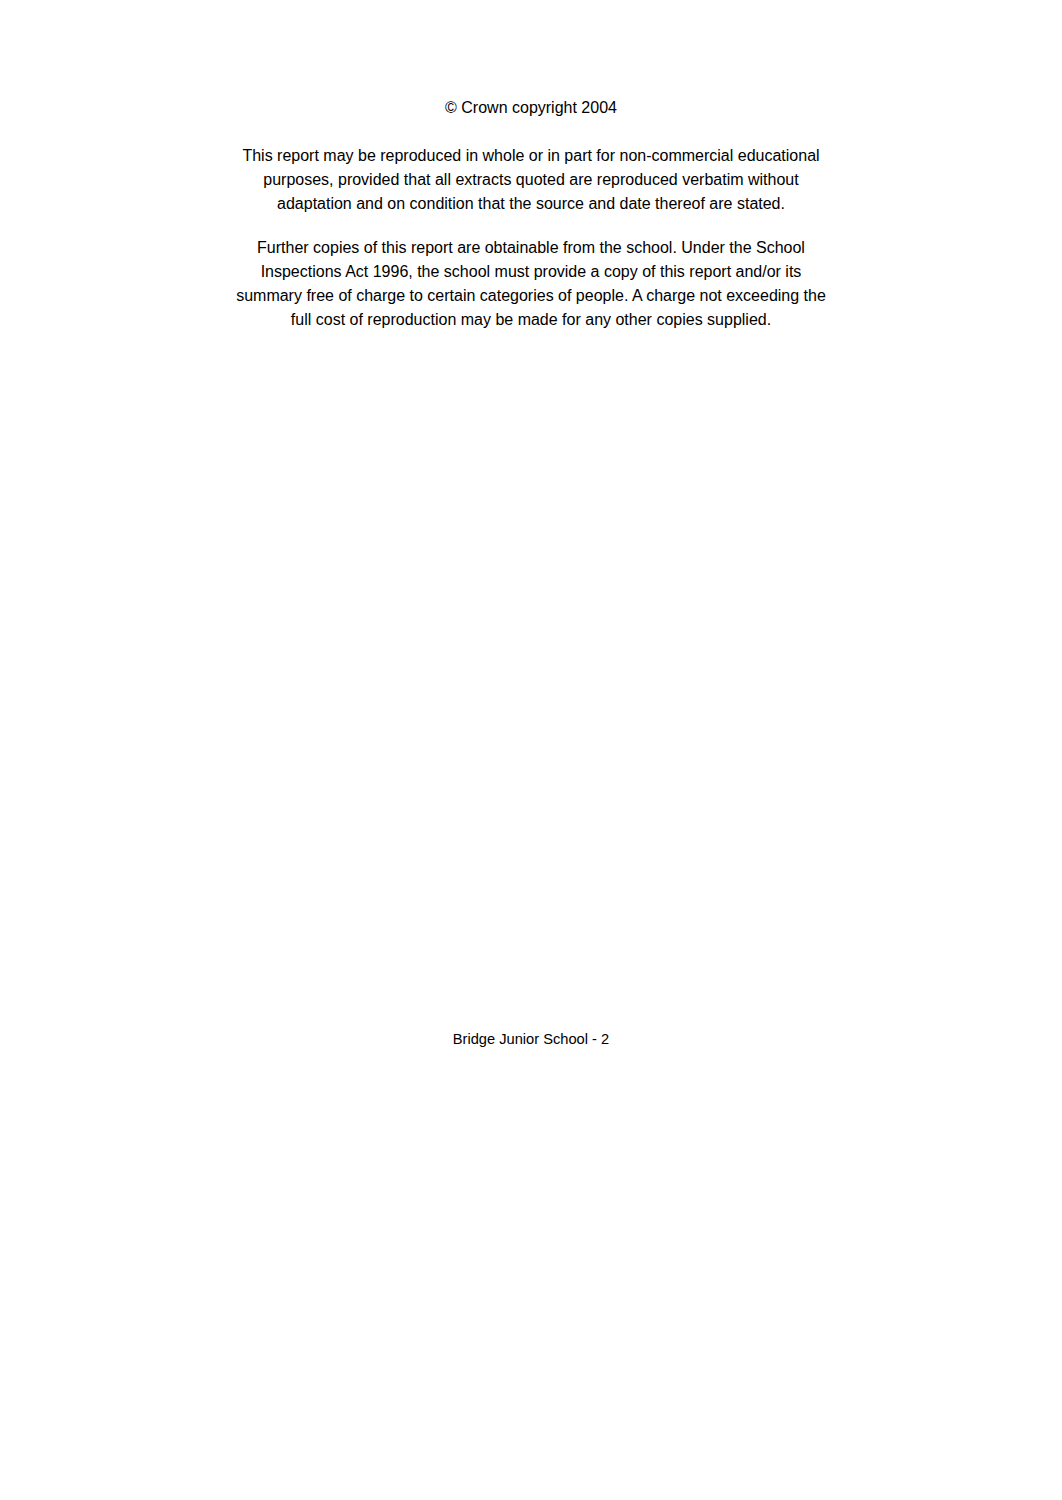© Crown copyright 2004
This report may be reproduced in whole or in part for non-commercial educational purposes, provided that all extracts quoted are reproduced verbatim without adaptation and on condition that the source and date thereof are stated.
Further copies of this report are obtainable from the school. Under the School Inspections Act 1996, the school must provide a copy of this report and/or its summary free of charge to certain categories of people. A charge not exceeding the full cost of reproduction may be made for any other copies supplied.
Bridge Junior School - 2